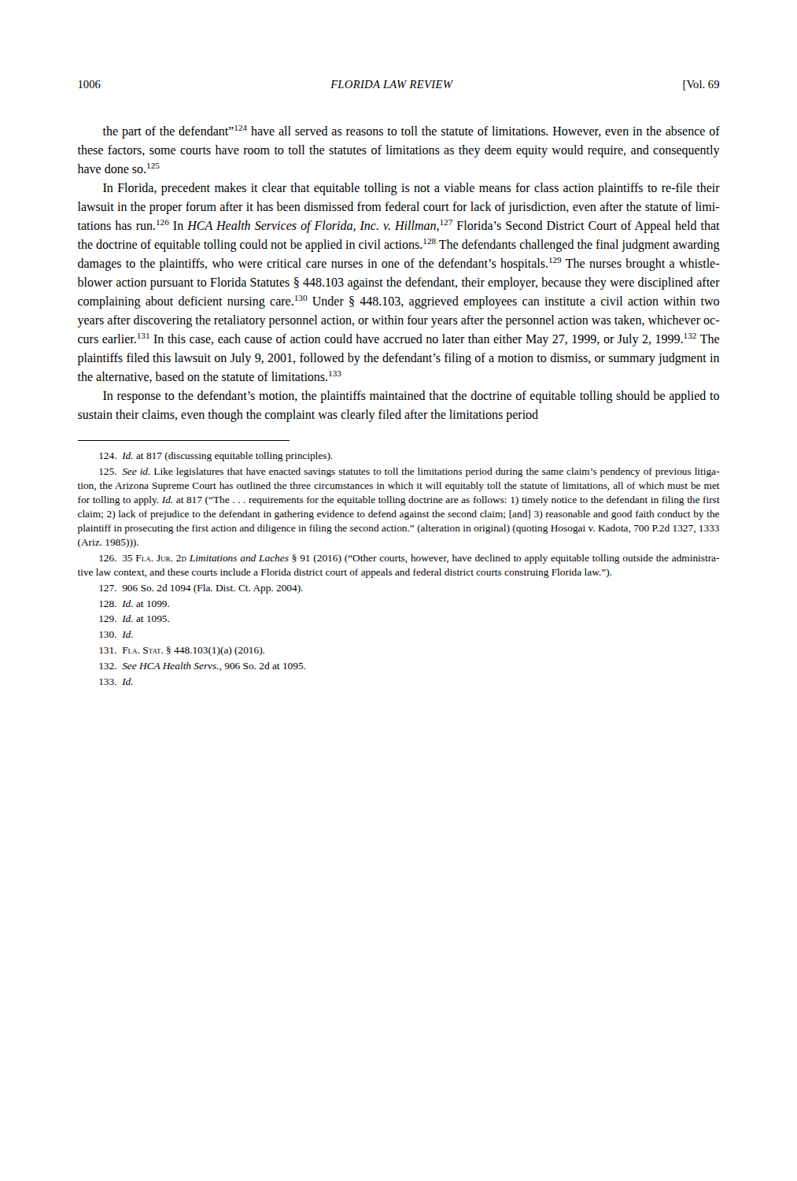1006 FLORIDA LAW REVIEW [Vol. 69
the part of the defendant”124 have all served as reasons to toll the statute of limitations. However, even in the absence of these factors, some courts have room to toll the statutes of limitations as they deem equity would require, and consequently have done so.125
In Florida, precedent makes it clear that equitable tolling is not a viable means for class action plaintiffs to re-file their lawsuit in the proper forum after it has been dismissed from federal court for lack of jurisdiction, even after the statute of limitations has run.126 In HCA Health Services of Florida, Inc. v. Hillman,127 Florida’s Second District Court of Appeal held that the doctrine of equitable tolling could not be applied in civil actions.128 The defendants challenged the final judgment awarding damages to the plaintiffs, who were critical care nurses in one of the defendant’s hospitals.129 The nurses brought a whistleblower action pursuant to Florida Statutes § 448.103 against the defendant, their employer, because they were disciplined after complaining about deficient nursing care.130 Under § 448.103, aggrieved employees can institute a civil action within two years after discovering the retaliatory personnel action, or within four years after the personnel action was taken, whichever occurs earlier.131 In this case, each cause of action could have accrued no later than either May 27, 1999, or July 2, 1999.132 The plaintiffs filed this lawsuit on July 9, 2001, followed by the defendant’s filing of a motion to dismiss, or summary judgment in the alternative, based on the statute of limitations.133
In response to the defendant’s motion, the plaintiffs maintained that the doctrine of equitable tolling should be applied to sustain their claims, even though the complaint was clearly filed after the limitations period
124. Id. at 817 (discussing equitable tolling principles).
125. See id. Like legislatures that have enacted savings statutes to toll the limitations period during the same claim’s pendency of previous litigation, the Arizona Supreme Court has outlined the three circumstances in which it will equitably toll the statute of limitations, all of which must be met for tolling to apply. Id. at 817 (“The . . . requirements for the equitable tolling doctrine are as follows: 1) timely notice to the defendant in filing the first claim; 2) lack of prejudice to the defendant in gathering evidence to defend against the second claim; [and] 3) reasonable and good faith conduct by the plaintiff in prosecuting the first action and diligence in filing the second action.” (alteration in original) (quoting Hosogai v. Kadota, 700 P.2d 1327, 1333 (Ariz. 1985))).
126. 35 Fla. Jur. 2d Limitations and Laches § 91 (2016) (“Other courts, however, have declined to apply equitable tolling outside the administrative law context, and these courts include a Florida district court of appeals and federal district courts construing Florida law.”).
127. 906 So. 2d 1094 (Fla. Dist. Ct. App. 2004).
128. Id. at 1099.
129. Id. at 1095.
130. Id.
131. Fla. Stat. § 448.103(1)(a) (2016).
132. See HCA Health Servs., 906 So. 2d at 1095.
133. Id.